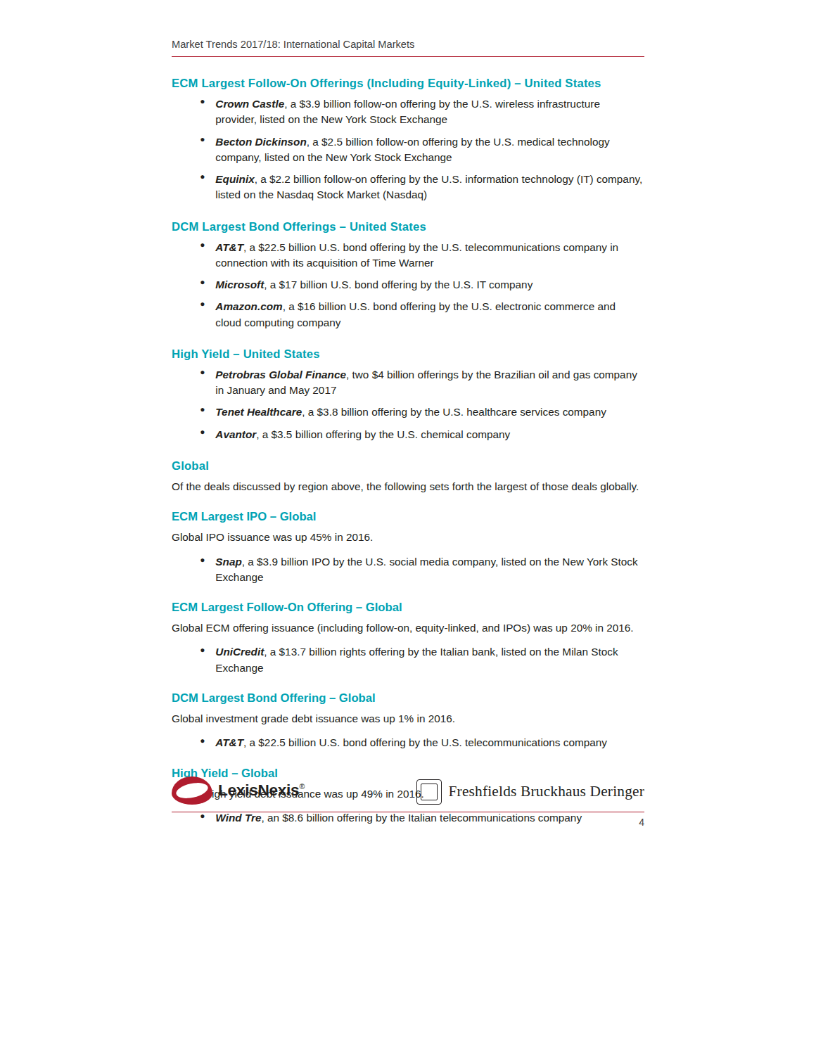Market Trends 2017/18: International Capital Markets
ECM Largest Follow-On Offerings (Including Equity-Linked) – United States
Crown Castle, a $3.9 billion follow-on offering by the U.S. wireless infrastructure provider, listed on the New York Stock Exchange
Becton Dickinson, a $2.5 billion follow-on offering by the U.S. medical technology company, listed on the New York Stock Exchange
Equinix, a $2.2 billion follow-on offering by the U.S. information technology (IT) company, listed on the Nasdaq Stock Market (Nasdaq)
DCM Largest Bond Offerings – United States
AT&T, a $22.5 billion U.S. bond offering by the U.S. telecommunications company in connection with its acquisition of Time Warner
Microsoft, a $17 billion U.S. bond offering by the U.S. IT company
Amazon.com, a $16 billion U.S. bond offering by the U.S. electronic commerce and cloud computing company
High Yield – United States
Petrobras Global Finance, two $4 billion offerings by the Brazilian oil and gas company in January and May 2017
Tenet Healthcare, a $3.8 billion offering by the U.S. healthcare services company
Avantor, a $3.5 billion offering by the U.S. chemical company
Global
Of the deals discussed by region above, the following sets forth the largest of those deals globally.
ECM Largest IPO – Global
Global IPO issuance was up 45% in 2016.
Snap, a $3.9 billion IPO by the U.S. social media company, listed on the New York Stock Exchange
ECM Largest Follow-On Offering – Global
Global ECM offering issuance (including follow-on, equity-linked, and IPOs) was up 20% in 2016.
UniCredit, a $13.7 billion rights offering by the Italian bank, listed on the Milan Stock Exchange
DCM Largest Bond Offering – Global
Global investment grade debt issuance was up 1% in 2016.
AT&T, a $22.5 billion U.S. bond offering by the U.S. telecommunications company
High Yield – Global
Global high yield debt issuance was up 49% in 2016.
Wind Tre, an $8.6 billion offering by the Italian telecommunications company
LexisNexis®
Freshfields Bruckhaus Deringer
4